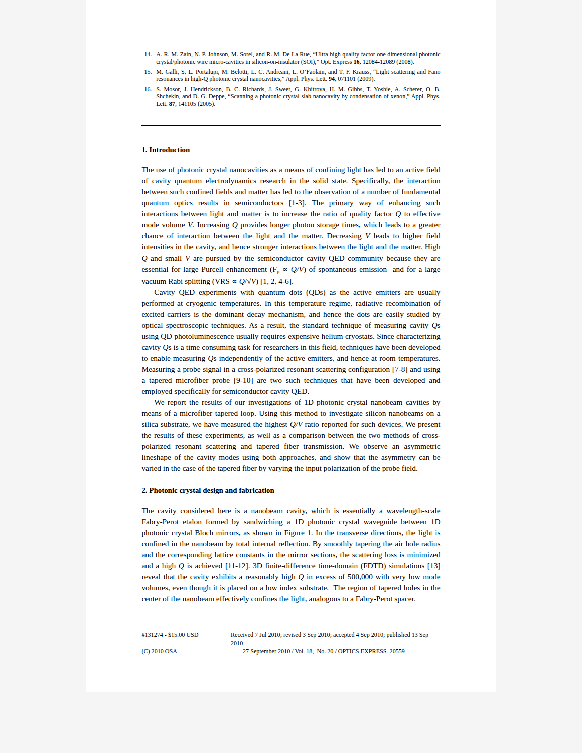14. A. R. M. Zain, N. P. Johnson, M. Sorel, and R. M. De La Rue, “Ultra high quality factor one dimensional photonic crystal/photonic wire micro-cavities in silicon-on-insulator (SOI),” Opt. Express 16, 12084-12089 (2008).
15. M. Galli, S. L. Portalupi, M. Belotti, L. C. Andreani, L. O’Faolain, and T. F. Krauss, “Light scattering and Fano resonances in high-Q photonic crystal nanocavities,” Appl. Phys. Lett. 94, 071101 (2009).
16. S. Mosor, J. Hendrickson, B. C. Richards, J. Sweet, G. Khitrova, H. M. Gibbs, T. Yoshie, A. Scherer, O. B. Shchekin, and D. G. Deppe, “Scanning a photonic crystal slab nanocavity by condensation of xenon,” Appl. Phys. Lett. 87, 141105 (2005).
1. Introduction
The use of photonic crystal nanocavities as a means of confining light has led to an active field of cavity quantum electrodynamics research in the solid state. Specifically, the interaction between such confined fields and matter has led to the observation of a number of fundamental quantum optics results in semiconductors [1-3]. The primary way of enhancing such interactions between light and matter is to increase the ratio of quality factor Q to effective mode volume V. Increasing Q provides longer photon storage times, which leads to a greater chance of interaction between the light and the matter. Decreasing V leads to higher field intensities in the cavity, and hence stronger interactions between the light and the matter. High Q and small V are pursued by the semiconductor cavity QED community because they are essential for large Purcell enhancement (Fp ∝ Q/V) of spontaneous emission and for a large vacuum Rabi splitting (VRS ∝ Q/√V) [1, 2, 4-6].
Cavity QED experiments with quantum dots (QDs) as the active emitters are usually performed at cryogenic temperatures. In this temperature regime, radiative recombination of excited carriers is the dominant decay mechanism, and hence the dots are easily studied by optical spectroscopic techniques. As a result, the standard technique of measuring cavity Qs using QD photoluminescence usually requires expensive helium cryostats. Since characterizing cavity Qs is a time consuming task for researchers in this field, techniques have been developed to enable measuring Qs independently of the active emitters, and hence at room temperatures. Measuring a probe signal in a cross-polarized resonant scattering configuration [7-8] and using a tapered microfiber probe [9-10] are two such techniques that have been developed and employed specifically for semiconductor cavity QED.
We report the results of our investigations of 1D photonic crystal nanobeam cavities by means of a microfiber tapered loop. Using this method to investigate silicon nanobeams on a silica substrate, we have measured the highest Q/V ratio reported for such devices. We present the results of these experiments, as well as a comparison between the two methods of cross-polarized resonant scattering and tapered fiber transmission. We observe an asymmetric lineshape of the cavity modes using both approaches, and show that the asymmetry can be varied in the case of the tapered fiber by varying the input polarization of the probe field.
2. Photonic crystal design and fabrication
The cavity considered here is a nanobeam cavity, which is essentially a wavelength-scale Fabry-Perot etalon formed by sandwiching a 1D photonic crystal waveguide between 1D photonic crystal Bloch mirrors, as shown in Figure 1. In the transverse directions, the light is confined in the nanobeam by total internal reflection. By smoothly tapering the air hole radius and the corresponding lattice constants in the mirror sections, the scattering loss is minimized and a high Q is achieved [11-12]. 3D finite-difference time-domain (FDTD) simulations [13] reveal that the cavity exhibits a reasonably high Q in excess of 500,000 with very low mode volumes, even though it is placed on a low index substrate. The region of tapered holes in the center of the nanobeam effectively confines the light, analogous to a Fabry-Perot spacer.
#131274 - $15.00 USD
Received 7 Jul 2010; revised 3 Sep 2010; accepted 4 Sep 2010; published 13 Sep 2010
(C) 2010 OSA
27 September 2010 / Vol. 18, No. 20 / OPTICS EXPRESS 20559